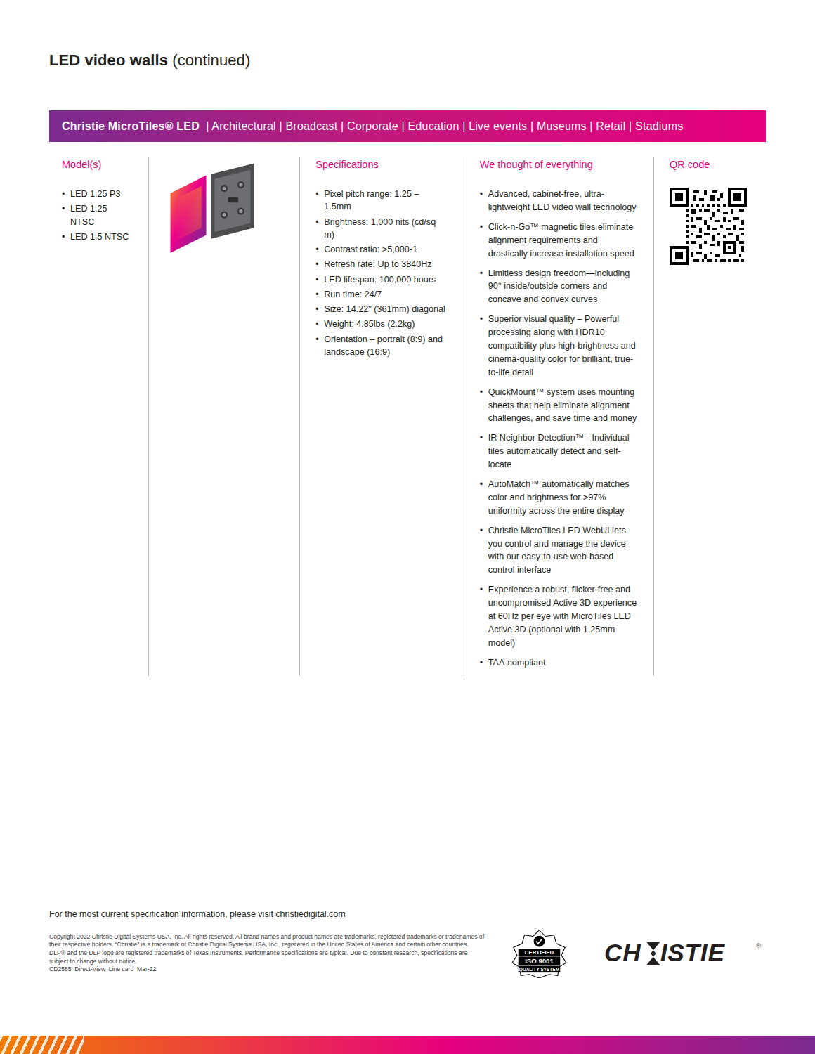LED video walls (continued)
Christie MicroTiles® LED | Architectural | Broadcast | Corporate | Education | Live events | Museums | Retail | Stadiums
Model(s)
LED 1.25 P3
LED 1.25 NTSC
LED 1.5 NTSC
Specifications
Pixel pitch range: 1.25 – 1.5mm
Brightness: 1,000 nits (cd/sq m)
Contrast ratio: >5,000-1
Refresh rate: Up to 3840Hz
LED lifespan: 100,000 hours
Run time: 24/7
Size: 14.22" (361mm) diagonal
Weight: 4.85lbs (2.2kg)
Orientation – portrait (8:9) and landscape (16:9)
We thought of everything
Advanced, cabinet-free, ultra-lightweight LED video wall technology
Click-n-Go™ magnetic tiles eliminate alignment requirements and drastically increase installation speed
Limitless design freedom—including 90° inside/outside corners and concave and convex curves
Superior visual quality – Powerful processing along with HDR10 compatibility plus high-brightness and cinema-quality color for brilliant, true-to-life detail
QuickMount™ system uses mounting sheets that help eliminate alignment challenges, and save time and money
IR Neighbor Detection™ - Individual tiles automatically detect and self-locate
AutoMatch™ automatically matches color and brightness for >97% uniformity across the entire display
Christie MicroTiles LED WebUI lets you control and manage the device with our easy-to-use web-based control interface
Experience a robust, flicker-free and uncompromised Active 3D experience at 60Hz per eye with MicroTiles LED Active 3D (optional with 1.25mm model)
TAA-compliant
QR code
For the most current specification information, please visit christiedigital.com
Copyright 2022 Christie Digital Systems USA, Inc. All rights reserved. All brand names and product names are trademarks, registered trademarks or tradenames of their respective holders. “Christie” is a trademark of Christie Digital Systems USA, Inc., registered in the United States of America and certain other countries. DLP® and the DLP logo are registered trademarks of Texas Instruments. Performance specifications are typical. Due to constant research, specifications are subject to change without notice.
CD2585_Direct-View_Line card_Mar-22
CERTIFIED ISO 9001 QUALITY SYSTEM CH ISTIE ®